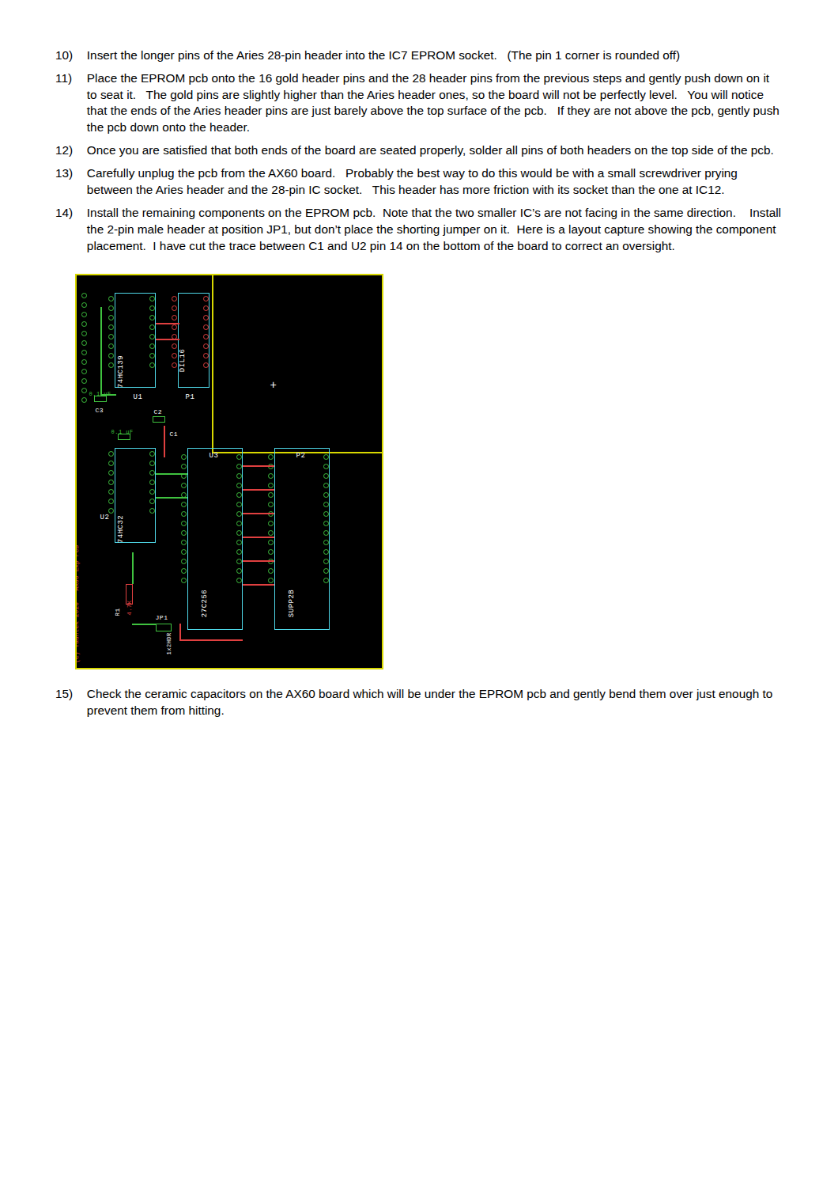10) Insert the longer pins of the Aries 28-pin header into the IC7 EPROM socket. (The pin 1 corner is rounded off)
11) Place the EPROM pcb onto the 16 gold header pins and the 28 header pins from the previous steps and gently push down on it to seat it. The gold pins are slightly higher than the Aries header ones, so the board will not be perfectly level. You will notice that the ends of the Aries header pins are just barely above the top surface of the pcb. If they are not above the pcb, gently push the pcb down onto the header.
12) Once you are satisfied that both ends of the board are seated properly, solder all pins of both headers on the top side of the pcb.
13) Carefully unplug the pcb from the AX60 board. Probably the best way to do this would be with a small screwdriver prying between the Aries header and the 28-pin IC socket. This header has more friction with its socket than the one at IC12.
14) Install the remaining components on the EPROM pcb. Note that the two smaller IC’s are not facing in the same direction. Install the 2-pin male header at position JP1, but don’t place the shorting jumper on it. Here is a layout capture showing the component placement. I have cut the trace between C1 and U2 pin 14 on the bottom of the board to correct an oversight.
+
74HC139
U1
DIL16
P1
0.1_uF
C3
C2
0.1_uF
C1
74HC32
U2
U3
27C256
P2
SUPP2B
R1
4.7K
JP1
1x2HDR
(c) Tauntek 2020 AX60 Exp PCB
15) Check the ceramic capacitors on the AX60 board which will be under the EPROM pcb and gently bend them over just enough to prevent them from hitting.